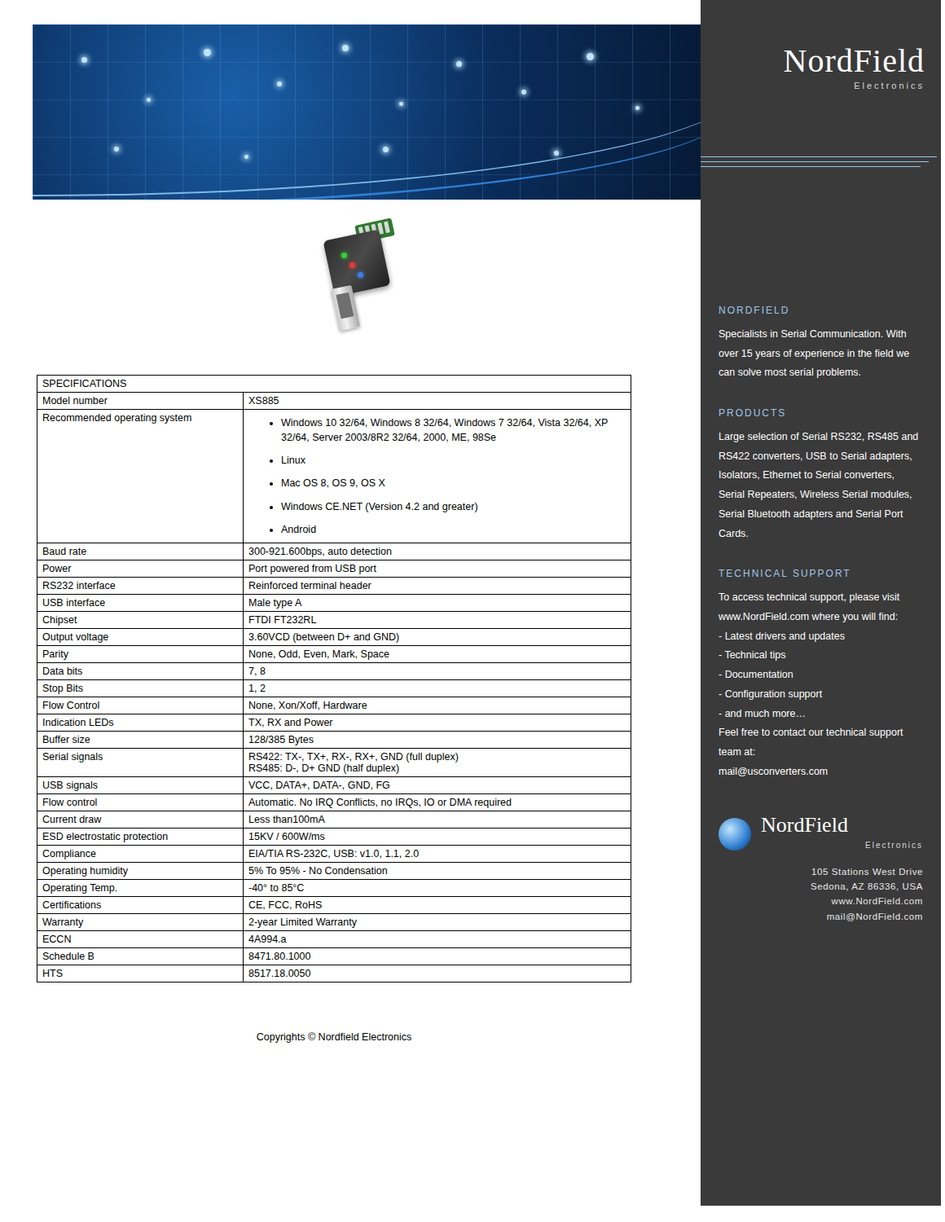NordField
Electronics
NORDFIELD
Specialists in Serial Communication. With over 15 years of experience in the field we can solve most serial problems.
PRODUCTS
Large selection of Serial RS232, RS485 and RS422 converters, USB to Serial adapters, Isolators, Ethernet to Serial converters, Serial Repeaters, Wireless Serial modules, Serial Bluetooth adapters and Serial Port Cards.
TECHNICAL SUPPORT
To access technical support, please visit www.NordField.com where you will find:
- Latest drivers and updates
- Technical tips
- Documentation
- Configuration support
- and much more…
Feel free to contact our technical support team at:
mail@usconverters.com
NordField
Electronics
105 Stations West Drive
Sedona, AZ 86336, USA
www.NordField.com
mail@NordField.com
| SPECIFICATIONS |
| Model number | XS885 |
| Recommended operating system | Windows 10 32/64, Windows 8 32/64, Windows 7 32/64, Vista 32/64, XP 32/64, Server 2003/8R2 32/64, 2000, ME, 98Se Linux Mac OS 8, OS 9, OS X Windows CE.NET (Version 4.2 and greater) Android |
| Baud rate | 300-921.600bps, auto detection |
| Power | Port powered from USB port |
| RS232 interface | Reinforced terminal header |
| USB interface | Male type A |
| Chipset | FTDI FT232RL |
| Output voltage | 3.60VCD (between D+ and GND) |
| Parity | None, Odd, Even, Mark, Space |
| Data bits | 7, 8 |
| Stop Bits | 1, 2 |
| Flow Control | None, Xon/Xoff, Hardware |
| Indication LEDs | TX, RX and Power |
| Buffer size | 128/385 Bytes |
| Serial signals | RS422: TX-, TX+, RX-, RX+, GND (full duplex) RS485: D-, D+ GND (half duplex) |
| USB signals | VCC, DATA+, DATA-, GND, FG |
| Flow control | Automatic. No IRQ Conflicts, no IRQs, IO or DMA required |
| Current draw | Less than100mA |
| ESD electrostatic protection | 15KV / 600W/ms |
| Compliance | EIA/TIA RS-232C, USB: v1.0, 1.1, 2.0 |
| Operating humidity | 5% To 95% - No Condensation |
| Operating Temp. | -40° to 85°C |
| Certifications | CE, FCC, RoHS |
| Warranty | 2-year Limited Warranty |
| ECCN | 4A994.a |
| Schedule B | 8471.80.1000 |
| HTS | 8517.18.0050 |
Copyrights © Nordfield Electronics